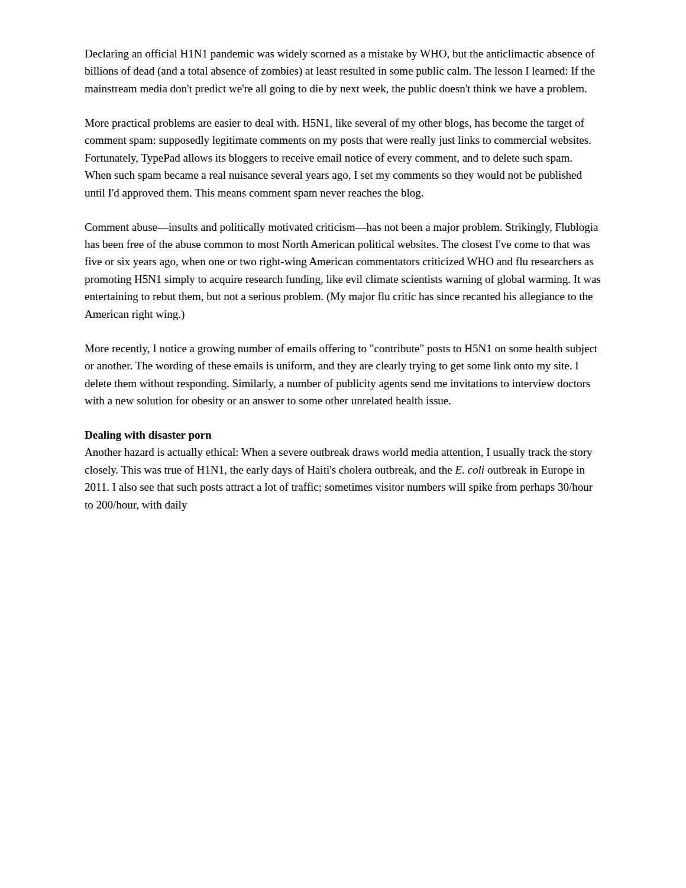Declaring an official H1N1 pandemic was widely scorned as a mistake by WHO, but the anticlimactic absence of billions of dead (and a total absence of zombies) at least resulted in some public calm. The lesson I learned: If the mainstream media don't predict we're all going to die by next week, the public doesn't think we have a problem.
More practical problems are easier to deal with. H5N1, like several of my other blogs, has become the target of comment spam: supposedly legitimate comments on my posts that were really just links to commercial websites. Fortunately, TypePad allows its bloggers to receive email notice of every comment, and to delete such spam. When such spam became a real nuisance several years ago, I set my comments so they would not be published until I'd approved them. This means comment spam never reaches the blog.
Comment abuse—insults and politically motivated criticism—has not been a major problem. Strikingly, Flublogia has been free of the abuse common to most North American political websites. The closest I've come to that was five or six years ago, when one or two right-wing American commentators criticized WHO and flu researchers as promoting H5N1 simply to acquire research funding, like evil climate scientists warning of global warming. It was entertaining to rebut them, but not a serious problem. (My major flu critic has since recanted his allegiance to the American right wing.)
More recently, I notice a growing number of emails offering to "contribute" posts to H5N1 on some health subject or another. The wording of these emails is uniform, and they are clearly trying to get some link onto my site. I delete them without responding. Similarly, a number of publicity agents send me invitations to interview doctors with a new solution for obesity or an answer to some other unrelated health issue.
Dealing with disaster porn
Another hazard is actually ethical: When a severe outbreak draws world media attention, I usually track the story closely. This was true of H1N1, the early days of Haiti's cholera outbreak, and the E. coli outbreak in Europe in 2011. I also see that such posts attract a lot of traffic; sometimes visitor numbers will spike from perhaps 30/hour to 200/hour, with daily